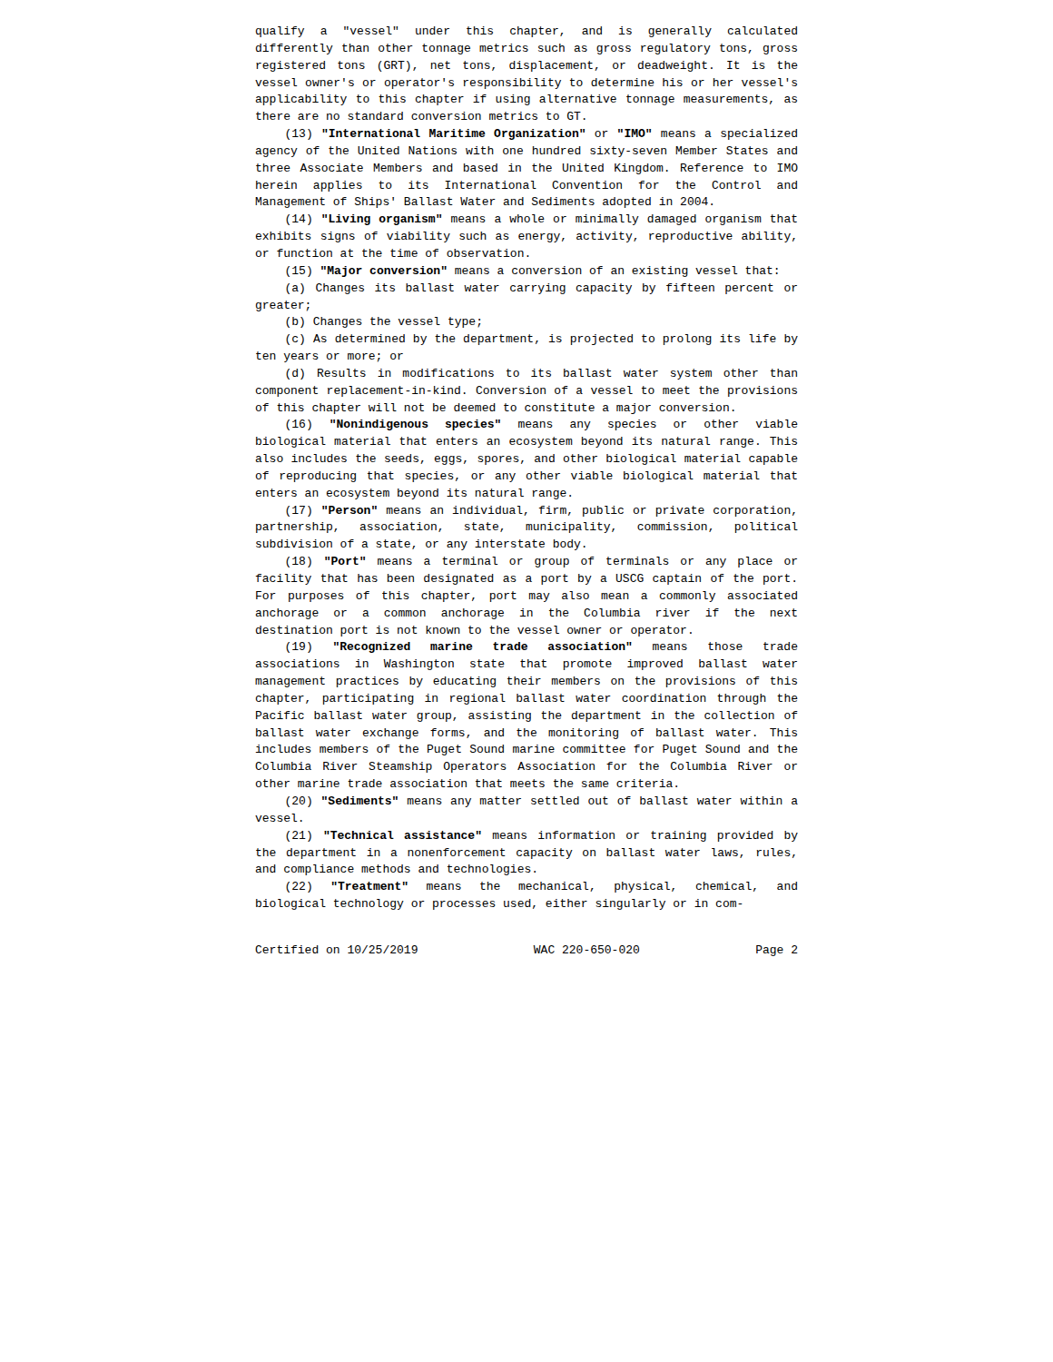qualify a "vessel" under this chapter, and is generally calculated differently than other tonnage metrics such as gross regulatory tons, gross registered tons (GRT), net tons, displacement, or deadweight. It is the vessel owner's or operator's responsibility to determine his or her vessel's applicability to this chapter if using alternative tonnage measurements, as there are no standard conversion metrics to GT.
(13) "International Maritime Organization" or "IMO" means a specialized agency of the United Nations with one hundred sixty-seven Member States and three Associate Members and based in the United Kingdom. Reference to IMO herein applies to its International Convention for the Control and Management of Ships' Ballast Water and Sediments adopted in 2004.
(14) "Living organism" means a whole or minimally damaged organism that exhibits signs of viability such as energy, activity, reproductive ability, or function at the time of observation.
(15) "Major conversion" means a conversion of an existing vessel that:
(a) Changes its ballast water carrying capacity by fifteen percent or greater;
(b) Changes the vessel type;
(c) As determined by the department, is projected to prolong its life by ten years or more; or
(d) Results in modifications to its ballast water system other than component replacement-in-kind. Conversion of a vessel to meet the provisions of this chapter will not be deemed to constitute a major conversion.
(16) "Nonindigenous species" means any species or other viable biological material that enters an ecosystem beyond its natural range. This also includes the seeds, eggs, spores, and other biological material capable of reproducing that species, or any other viable biological material that enters an ecosystem beyond its natural range.
(17) "Person" means an individual, firm, public or private corporation, partnership, association, state, municipality, commission, political subdivision of a state, or any interstate body.
(18) "Port" means a terminal or group of terminals or any place or facility that has been designated as a port by a USCG captain of the port. For purposes of this chapter, port may also mean a commonly associated anchorage or a common anchorage in the Columbia river if the next destination port is not known to the vessel owner or operator.
(19) "Recognized marine trade association" means those trade associations in Washington state that promote improved ballast water management practices by educating their members on the provisions of this chapter, participating in regional ballast water coordination through the Pacific ballast water group, assisting the department in the collection of ballast water exchange forms, and the monitoring of ballast water. This includes members of the Puget Sound marine committee for Puget Sound and the Columbia River Steamship Operators Association for the Columbia River or other marine trade association that meets the same criteria.
(20) "Sediments" means any matter settled out of ballast water within a vessel.
(21) "Technical assistance" means information or training provided by the department in a nonenforcement capacity on ballast water laws, rules, and compliance methods and technologies.
(22) "Treatment" means the mechanical, physical, chemical, and biological technology or processes used, either singularly or in com-
Certified on 10/25/2019 WAC 220-650-020 Page 2